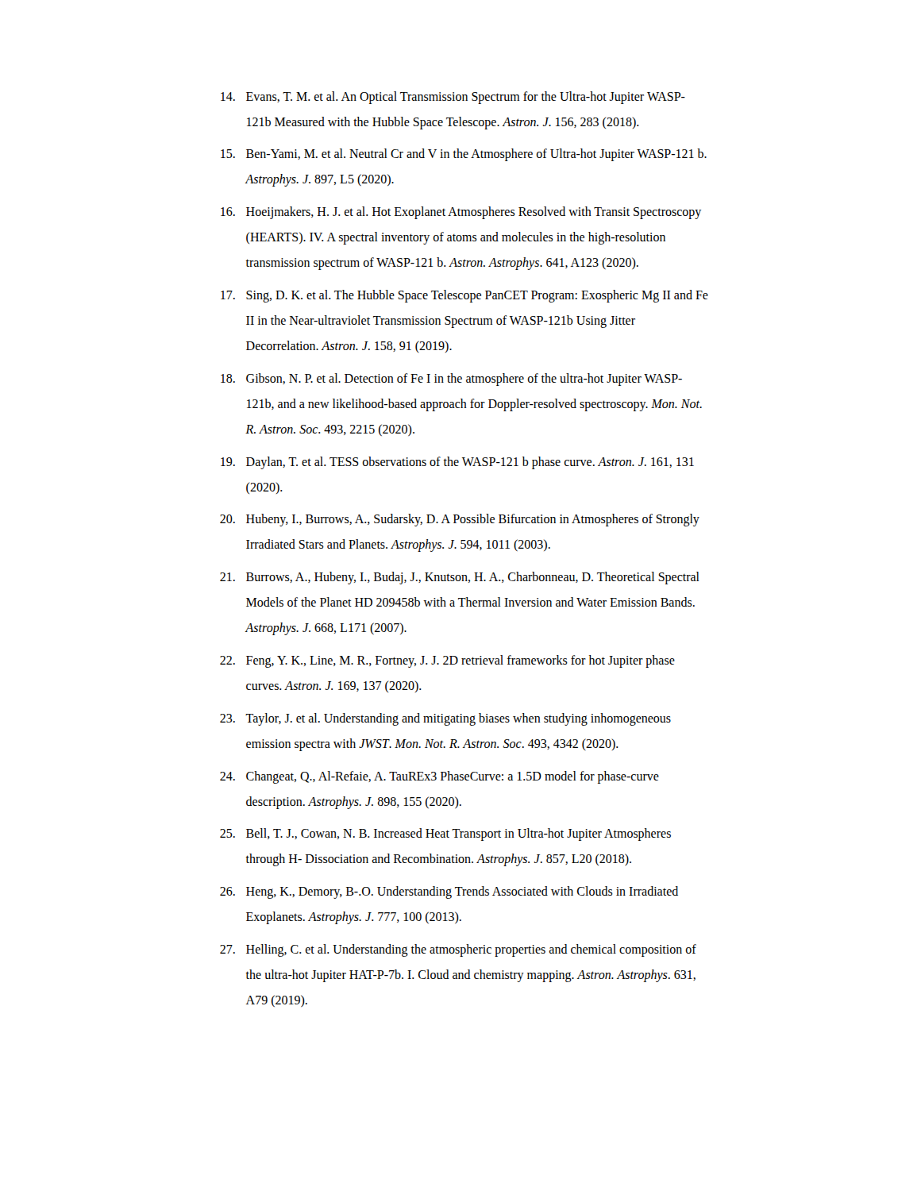Evans, T. M. et al. An Optical Transmission Spectrum for the Ultra-hot Jupiter WASP-121b Measured with the Hubble Space Telescope. Astron. J. 156, 283 (2018).
Ben-Yami, M. et al. Neutral Cr and V in the Atmosphere of Ultra-hot Jupiter WASP-121 b. Astrophys. J. 897, L5 (2020).
Hoeijmakers, H. J. et al. Hot Exoplanet Atmospheres Resolved with Transit Spectroscopy (HEARTS). IV. A spectral inventory of atoms and molecules in the high-resolution transmission spectrum of WASP-121 b. Astron. Astrophys. 641, A123 (2020).
Sing, D. K. et al. The Hubble Space Telescope PanCET Program: Exospheric Mg II and Fe II in the Near-ultraviolet Transmission Spectrum of WASP-121b Using Jitter Decorrelation. Astron. J. 158, 91 (2019).
Gibson, N. P. et al. Detection of Fe I in the atmosphere of the ultra-hot Jupiter WASP-121b, and a new likelihood-based approach for Doppler-resolved spectroscopy. Mon. Not. R. Astron. Soc. 493, 2215 (2020).
Daylan, T. et al. TESS observations of the WASP-121 b phase curve. Astron. J. 161, 131 (2020).
Hubeny, I., Burrows, A., Sudarsky, D. A Possible Bifurcation in Atmospheres of Strongly Irradiated Stars and Planets. Astrophys. J. 594, 1011 (2003).
Burrows, A., Hubeny, I., Budaj, J., Knutson, H. A., Charbonneau, D. Theoretical Spectral Models of the Planet HD 209458b with a Thermal Inversion and Water Emission Bands. Astrophys. J. 668, L171 (2007).
Feng, Y. K., Line, M. R., Fortney, J. J. 2D retrieval frameworks for hot Jupiter phase curves. Astron. J. 169, 137 (2020).
Taylor, J. et al. Understanding and mitigating biases when studying inhomogeneous emission spectra with JWST. Mon. Not. R. Astron. Soc. 493, 4342 (2020).
Changeat, Q., Al-Refaie, A. TauREx3 PhaseCurve: a 1.5D model for phase-curve description. Astrophys. J. 898, 155 (2020).
Bell, T. J., Cowan, N. B. Increased Heat Transport in Ultra-hot Jupiter Atmospheres through H- Dissociation and Recombination. Astrophys. J. 857, L20 (2018).
Heng, K., Demory, B-.O. Understanding Trends Associated with Clouds in Irradiated Exoplanets. Astrophys. J. 777, 100 (2013).
Helling, C. et al. Understanding the atmospheric properties and chemical composition of the ultra-hot Jupiter HAT-P-7b. I. Cloud and chemistry mapping. Astron. Astrophys. 631, A79 (2019).